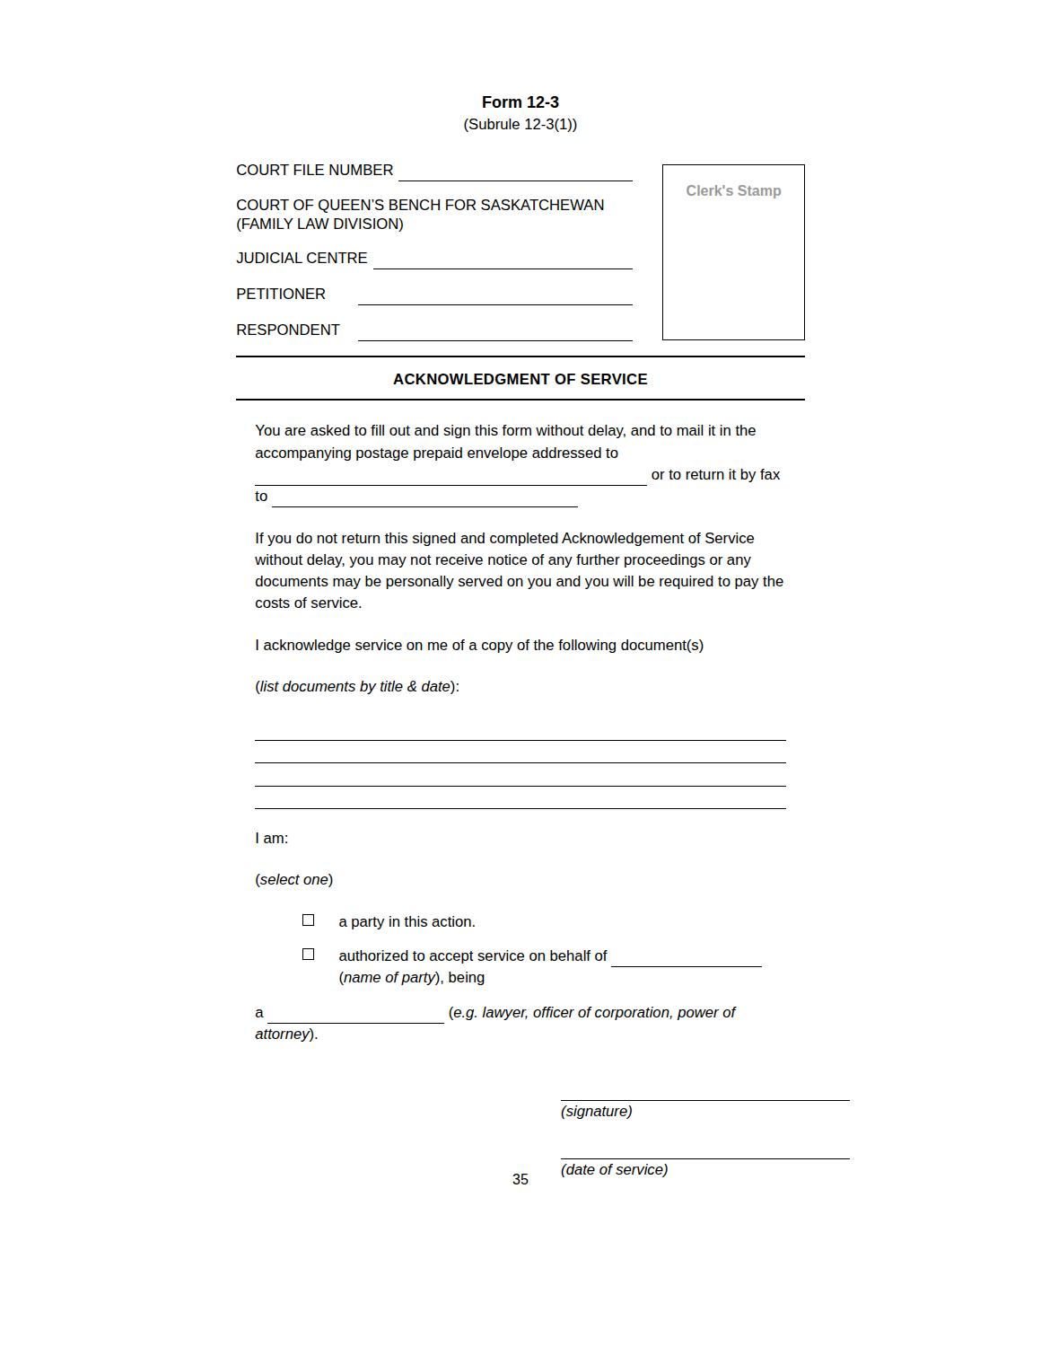Form 12-3
(Subrule 12-3(1))
Clerk's Stamp
COURT FILE NUMBER
COURT OF QUEEN’S BENCH FOR SASKATCHEWAN
(FAMILY LAW DIVISION)
JUDICIAL CENTRE
PETITIONER
RESPONDENT
ACKNOWLEDGMENT OF SERVICE
You are asked to fill out and sign this form without delay, and to mail it in the accompanying postage prepaid envelope addressed to or to return it by fax to
If you do not return this signed and completed Acknowledgement of Service without delay, you may not receive notice of any further proceedings or any documents may be personally served on you and you will be required to pay the costs of service.
I acknowledge service on me of a copy of the following document(s)
(list documents by title & date):
I am:
(select one)
a party in this action.
authorized to accept service on behalf of (name of party), being
a (e.g. lawyer, officer of corporation, power of attorney).
(signature)
(date of service)
35